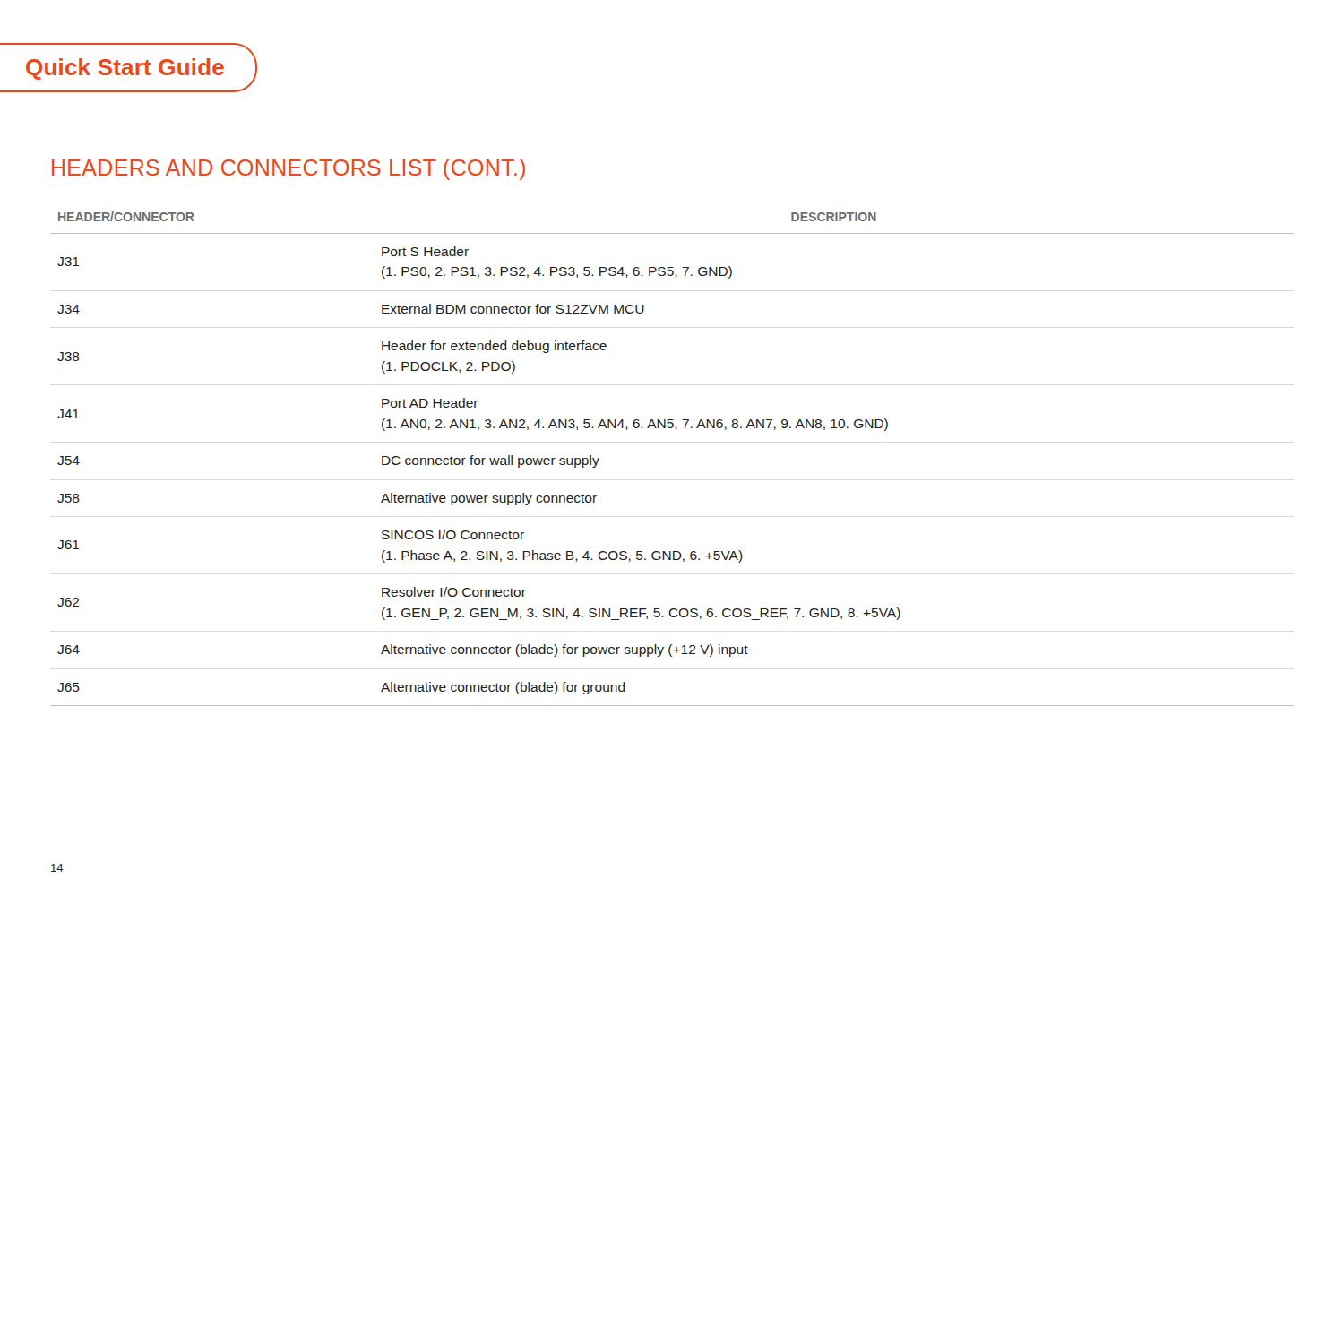Quick Start Guide
HEADERS AND CONNECTORS LIST (CONT.)
| HEADER/CONNECTOR | DESCRIPTION |
| --- | --- |
| J31 | Port S Header (1. PS0, 2. PS1, 3. PS2, 4. PS3, 5. PS4, 6. PS5, 7. GND) |
| J34 | External BDM connector for S12ZVM MCU |
| J38 | Header for extended debug interface (1. PDOCLK, 2. PDO) |
| J41 | Port AD Header (1. AN0, 2. AN1, 3. AN2, 4. AN3, 5. AN4, 6. AN5, 7. AN6, 8. AN7, 9. AN8, 10. GND) |
| J54 | DC connector for wall power supply |
| J58 | Alternative power supply connector |
| J61 | SINCOS I/O Connector (1. Phase A, 2. SIN, 3. Phase B, 4. COS, 5. GND, 6. +5VA) |
| J62 | Resolver I/O Connector (1. GEN_P, 2. GEN_M, 3. SIN, 4. SIN_REF, 5. COS, 6. COS_REF, 7. GND, 8. +5VA) |
| J64 | Alternative connector (blade) for power supply (+12 V) input |
| J65 | Alternative connector (blade) for ground |
14